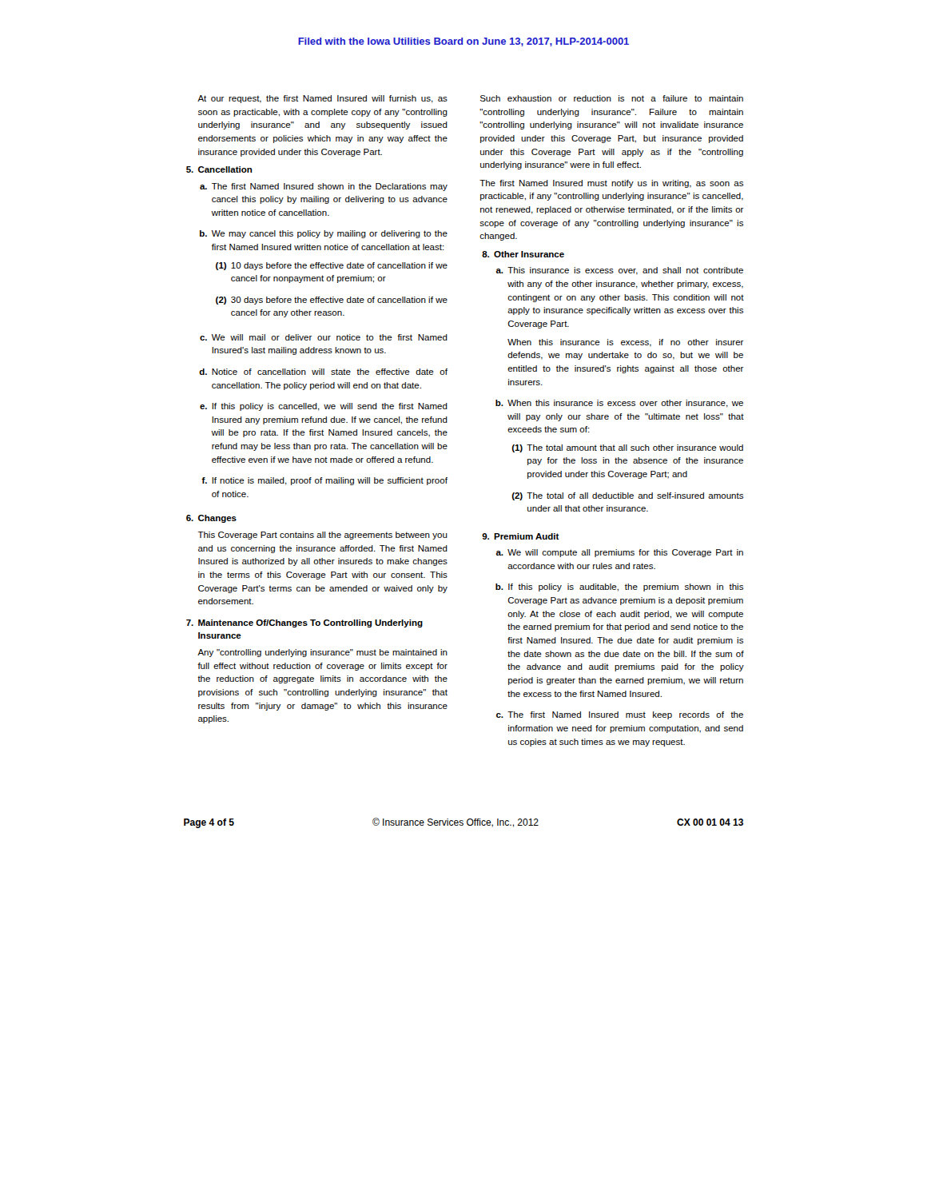Filed with the Iowa Utilities Board on June 13, 2017, HLP-2014-0001
At our request, the first Named Insured will furnish us, as soon as practicable, with a complete copy of any "controlling underlying insurance" and any subsequently issued endorsements or policies which may in any way affect the insurance provided under this Coverage Part.
5.
Cancellation
a.
The first Named Insured shown in the Declarations may cancel this policy by mailing or delivering to us advance written notice of cancellation.
b.
We may cancel this policy by mailing or delivering to the first Named Insured written notice of cancellation at least:
(1)
10 days before the effective date of cancellation if we cancel for nonpayment of premium; or
(2)
30 days before the effective date of cancellation if we cancel for any other reason.
c.
We will mail or deliver our notice to the first Named Insured's last mailing address known to us.
d.
Notice of cancellation will state the effective date of cancellation. The policy period will end on that date.
e.
If this policy is cancelled, we will send the first Named Insured any premium refund due. If we cancel, the refund will be pro rata. If the first Named Insured cancels, the refund may be less than pro rata. The cancellation will be effective even if we have not made or offered a refund.
f.
If notice is mailed, proof of mailing will be sufficient proof of notice.
6.
Changes
This Coverage Part contains all the agreements between you and us concerning the insurance afforded. The first Named Insured is authorized by all other insureds to make changes in the terms of this Coverage Part with our consent. This Coverage Part's terms can be amended or waived only by endorsement.
7.
Maintenance Of/Changes To Controlling Underlying Insurance
Any "controlling underlying insurance" must be maintained in full effect without reduction of coverage or limits except for the reduction of aggregate limits in accordance with the provisions of such "controlling underlying insurance" that results from "injury or damage" to which this insurance applies.
Such exhaustion or reduction is not a failure to maintain "controlling underlying insurance". Failure to maintain "controlling underlying insurance" will not invalidate insurance provided under this Coverage Part, but insurance provided under this Coverage Part will apply as if the "controlling underlying insurance" were in full effect.
The first Named Insured must notify us in writing, as soon as practicable, if any "controlling underlying insurance" is cancelled, not renewed, replaced or otherwise terminated, or if the limits or scope of coverage of any "controlling underlying insurance" is changed.
8.
Other Insurance
a.
This insurance is excess over, and shall not contribute with any of the other insurance, whether primary, excess, contingent or on any other basis. This condition will not apply to insurance specifically written as excess over this Coverage Part.
When this insurance is excess, if no other insurer defends, we may undertake to do so, but we will be entitled to the insured's rights against all those other insurers.
b.
When this insurance is excess over other insurance, we will pay only our share of the "ultimate net loss" that exceeds the sum of:
(1)
The total amount that all such other insurance would pay for the loss in the absence of the insurance provided under this Coverage Part; and
(2)
The total of all deductible and self-insured amounts under all that other insurance.
9.
Premium Audit
a.
We will compute all premiums for this Coverage Part in accordance with our rules and rates.
b.
If this policy is auditable, the premium shown in this Coverage Part as advance premium is a deposit premium only. At the close of each audit period, we will compute the earned premium for that period and send notice to the first Named Insured. The due date for audit premium is the date shown as the due date on the bill. If the sum of the advance and audit premiums paid for the policy period is greater than the earned premium, we will return the excess to the first Named Insured.
c.
The first Named Insured must keep records of the information we need for premium computation, and send us copies at such times as we may request.
Page 4 of 5
© Insurance Services Office, Inc., 2012
CX 00 01 04 13